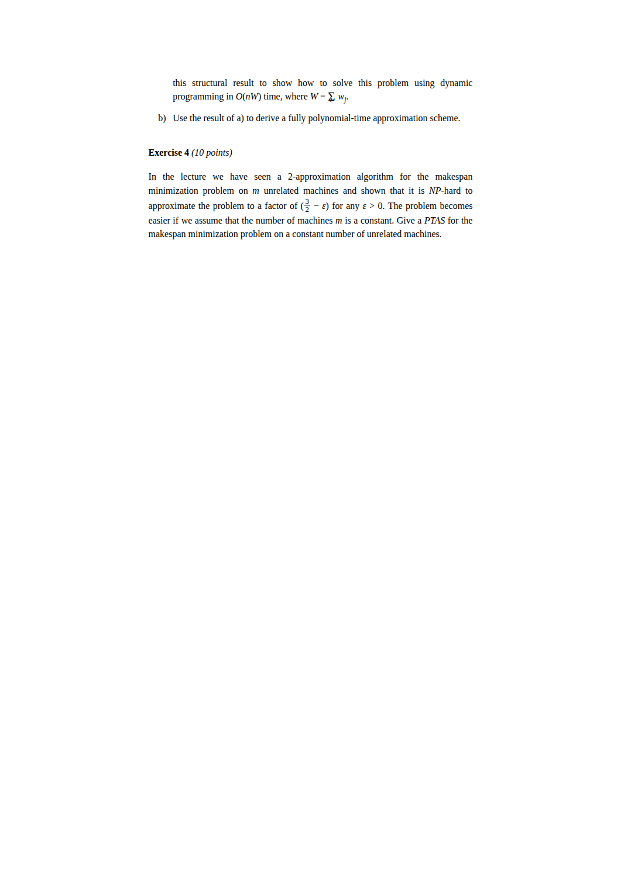this structural result to show how to solve this problem using dynamic programming in O(nW) time, where W = Σj wj.
b) Use the result of a) to derive a fully polynomial-time approximation scheme.
Exercise 4 (10 points)
In the lecture we have seen a 2-approximation algorithm for the makespan minimization problem on m unrelated machines and shown that it is NP-hard to approximate the problem to a factor of (32 − ε) for any ε > 0. The problem becomes easier if we assume that the number of machines m is a constant. Give a PTAS for the makespan minimization problem on a constant number of unrelated machines.